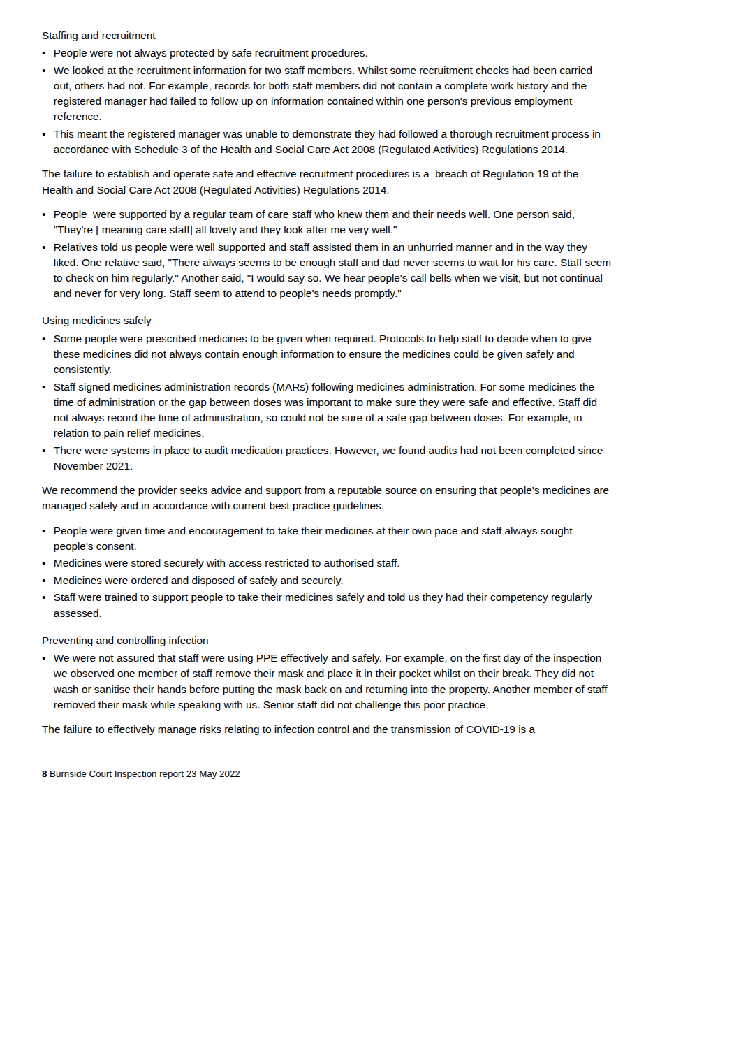Staffing and recruitment
People were not always protected by safe recruitment procedures.
We looked at the recruitment information for two staff members. Whilst some recruitment checks had been carried out, others had not. For example, records for both staff members did not contain a complete work history and the registered manager had failed to follow up on information contained within one person's previous employment reference.
This meant the registered manager was unable to demonstrate they had followed a thorough recruitment process in accordance with Schedule 3 of the Health and Social Care Act 2008 (Regulated Activities) Regulations 2014.
The failure to establish and operate safe and effective recruitment procedures is a breach of Regulation 19 of the Health and Social Care Act 2008 (Regulated Activities) Regulations 2014.
People were supported by a regular team of care staff who knew them and their needs well. One person said, "They're [ meaning care staff] all lovely and they look after me very well."
Relatives told us people were well supported and staff assisted them in an unhurried manner and in the way they liked. One relative said, "There always seems to be enough staff and dad never seems to wait for his care. Staff seem to check on him regularly." Another said, "I would say so. We hear people's call bells when we visit, but not continual and never for very long. Staff seem to attend to people's needs promptly."
Using medicines safely
Some people were prescribed medicines to be given when required. Protocols to help staff to decide when to give these medicines did not always contain enough information to ensure the medicines could be given safely and consistently.
Staff signed medicines administration records (MARs) following medicines administration. For some medicines the time of administration or the gap between doses was important to make sure they were safe and effective. Staff did not always record the time of administration, so could not be sure of a safe gap between doses. For example, in relation to pain relief medicines.
There were systems in place to audit medication practices. However, we found audits had not been completed since November 2021.
We recommend the provider seeks advice and support from a reputable source on ensuring that people's medicines are managed safely and in accordance with current best practice guidelines.
People were given time and encouragement to take their medicines at their own pace and staff always sought people's consent.
Medicines were stored securely with access restricted to authorised staff.
Medicines were ordered and disposed of safely and securely.
Staff were trained to support people to take their medicines safely and told us they had their competency regularly assessed.
Preventing and controlling infection
We were not assured that staff were using PPE effectively and safely. For example, on the first day of the inspection we observed one member of staff remove their mask and place it in their pocket whilst on their break. They did not wash or sanitise their hands before putting the mask back on and returning into the property. Another member of staff removed their mask while speaking with us. Senior staff did not challenge this poor practice.
The failure to effectively manage risks relating to infection control and the transmission of COVID-19 is a
8 Burnside Court Inspection report 23 May 2022